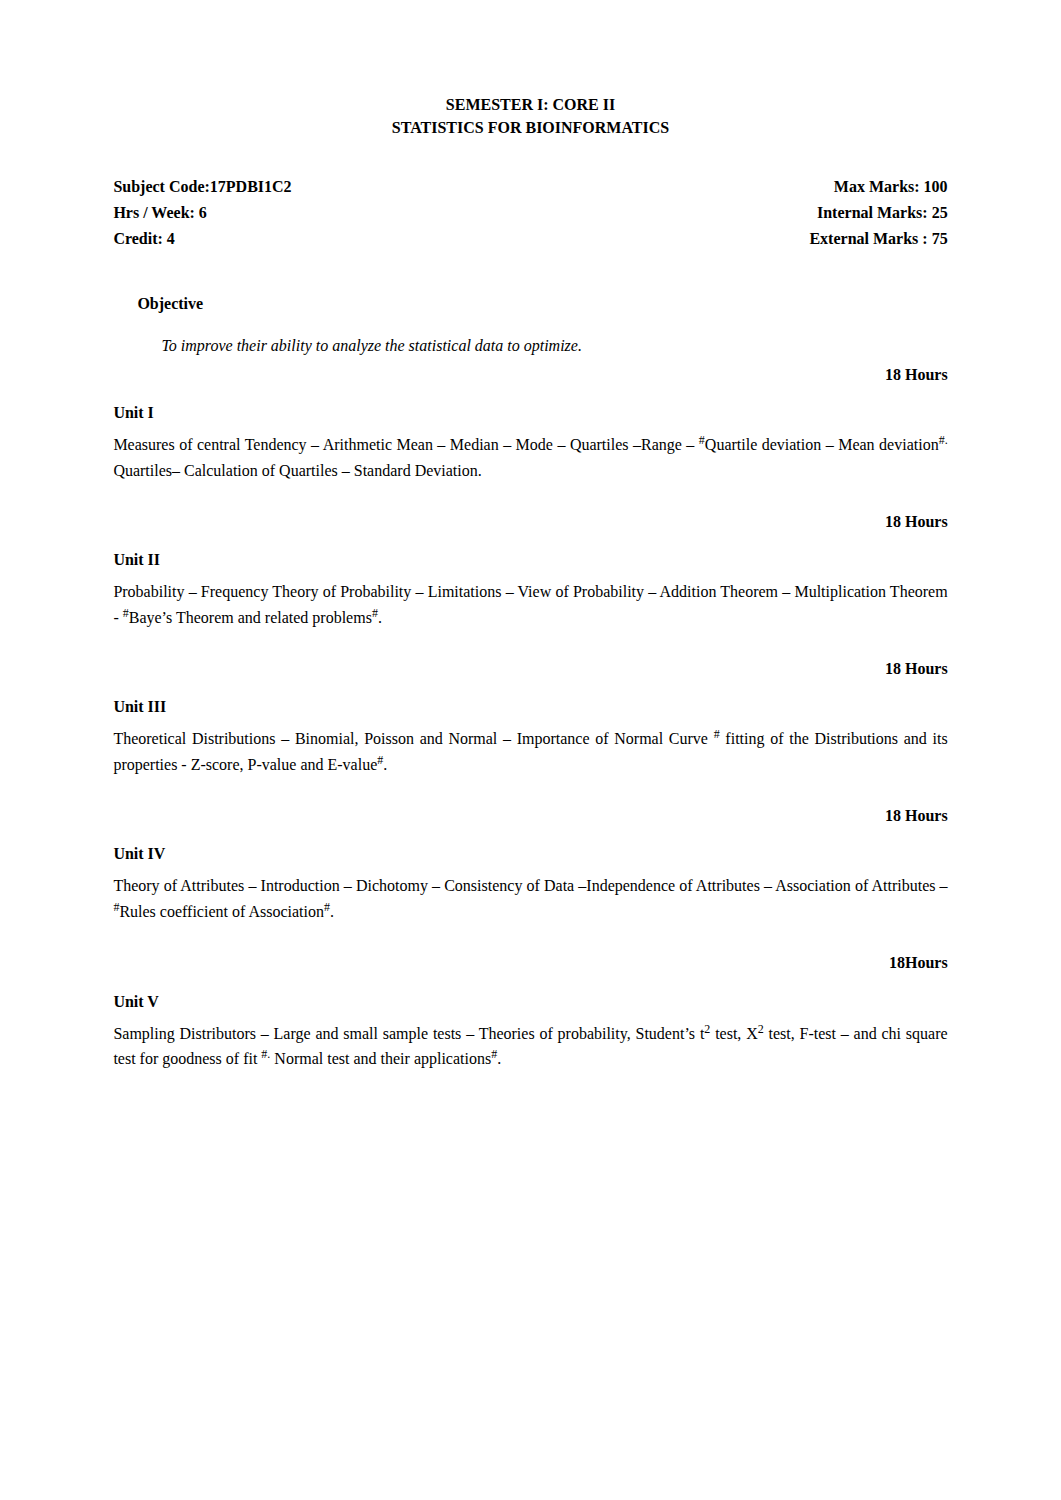SEMESTER I: CORE II
STATISTICS FOR BIOINFORMATICS
| Subject Code:17PDBI1C2 | Max Marks: 100 |
| Hrs / Week: 6 | Internal Marks: 25 |
| Credit: 4 | External Marks : 75 |
Objective
To improve their ability to analyze the statistical data to optimize.
18 Hours
Unit I
Measures of central Tendency – Arithmetic Mean – Median – Mode – Quartiles –Range – #Quartile deviation – Mean deviation#. Quartiles– Calculation of Quartiles – Standard Deviation.
18 Hours
Unit II
Probability – Frequency Theory of Probability – Limitations – View of Probability – Addition Theorem – Multiplication Theorem - #Baye’s Theorem and related problems#.
18 Hours
Unit III
Theoretical Distributions – Binomial, Poisson and Normal – Importance of Normal Curve # fitting of the Distributions and its properties - Z-score, P-value and E-value#.
18 Hours
Unit IV
Theory of Attributes – Introduction – Dichotomy – Consistency of Data –Independence of Attributes – Association of Attributes – #Rules coefficient of Association#.
18Hours
Unit V
Sampling Distributors – Large and small sample tests – Theories of probability, Student’s t2 test, X2 test, F-test – and chi square test for goodness of fit #. Normal test and their applications#.